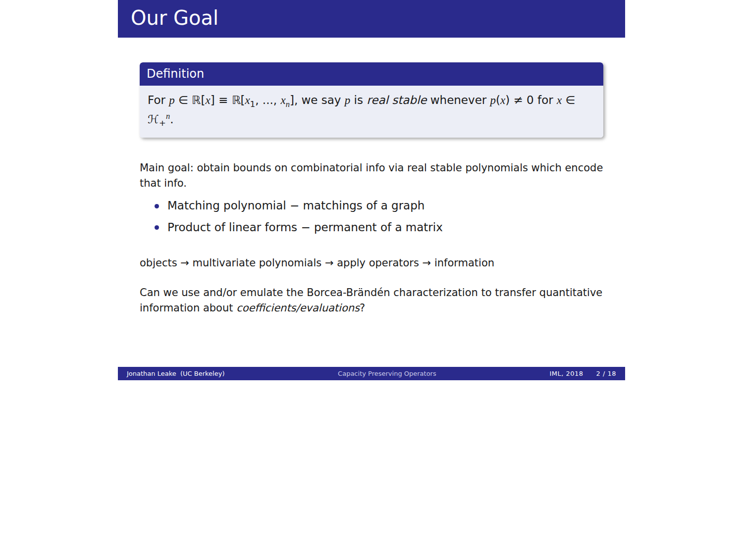Our Goal
Definition
For p ∈ ℝ[x] ≡ ℝ[x1, ..., xn], we say p is real stable whenever p(x) ≠ 0 for x ∈ ℋ+n.
Main goal: obtain bounds on combinatorial info via real stable polynomials which encode that info.
Matching polynomial − matchings of a graph
Product of linear forms − permanent of a matrix
objects → multivariate polynomials → apply operators → information
Can we use and/or emulate the Borcea-Brändén characterization to transfer quantitative information about coefficients/evaluations?
Jonathan Leake (UC Berkeley)
Capacity Preserving Operators
IML, 2018 2 / 18